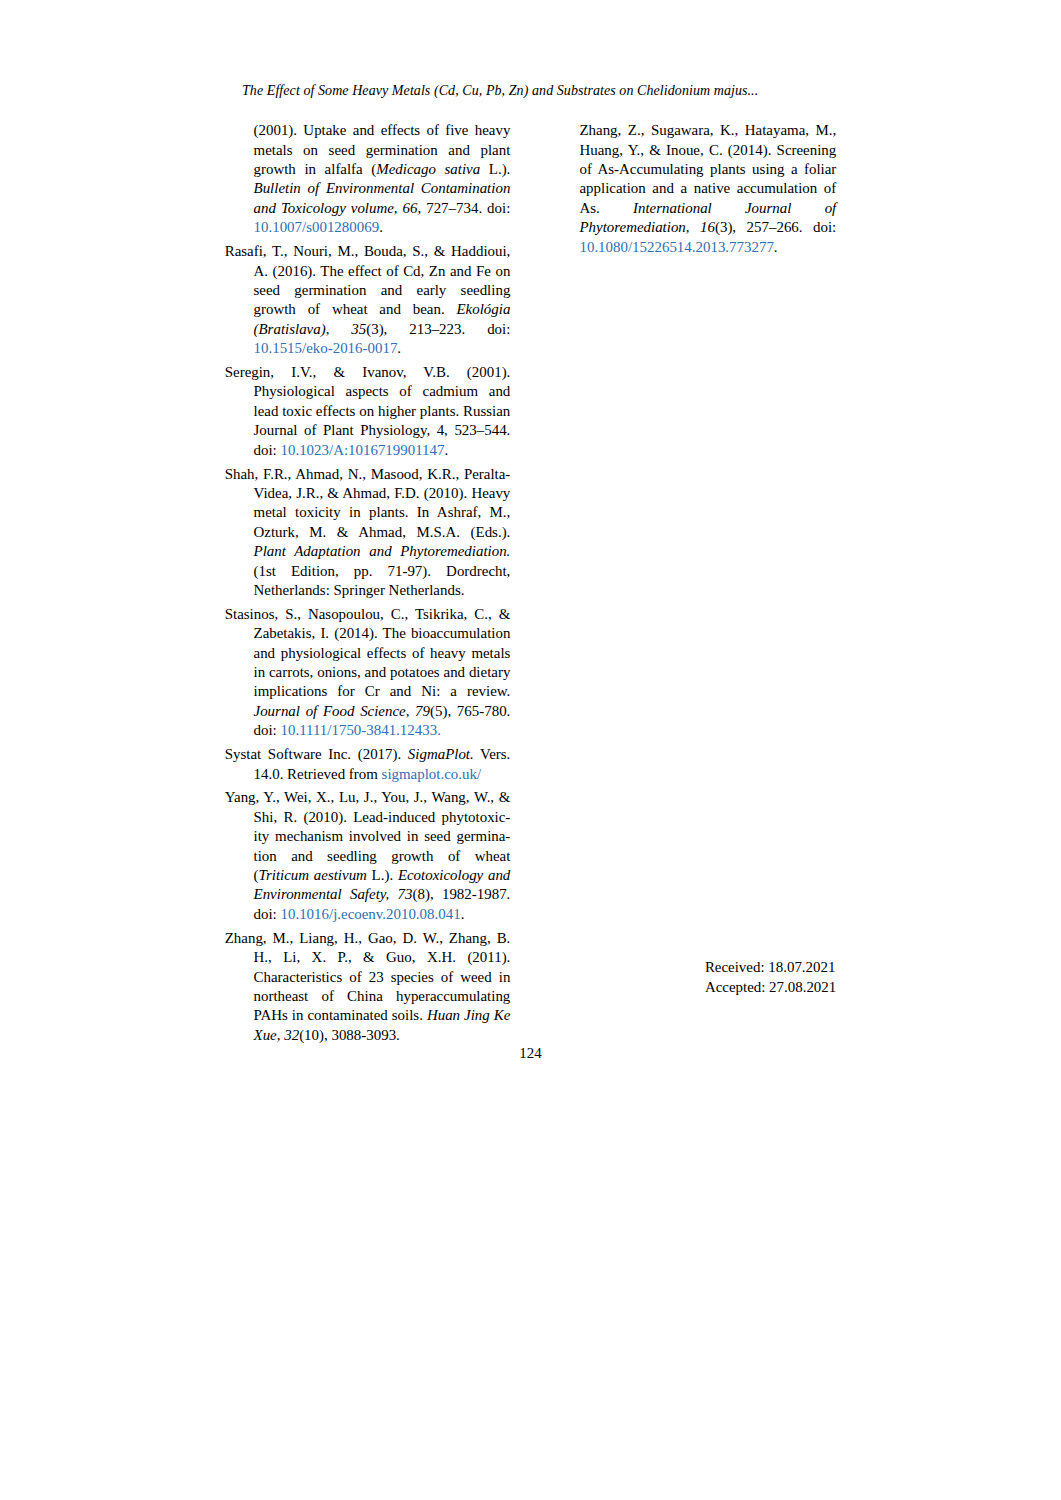The Effect of Some Heavy Metals (Cd, Cu, Pb, Zn) and Substrates on Chelidonium majus...
(2001). Uptake and effects of five heavy metals on seed germination and plant growth in alfalfa (Medicago sativa L.). Bulletin of Environmental Contamination and Toxicology volume, 66, 727–734. doi: 10.1007/s001280069.
Rasafi, T., Nouri, M., Bouda, S., & Haddioui, A. (2016). The effect of Cd, Zn and Fe on seed germination and early seedling growth of wheat and bean. Ekológia (Bratislava), 35(3), 213–223. doi: 10.1515/eko-2016-0017.
Seregin, I.V., & Ivanov, V.B. (2001). Physiological aspects of cadmium and lead toxic effects on higher plants. Russian Journal of Plant Physiology, 4, 523–544. doi: 10.1023/A:1016719901147.
Shah, F.R., Ahmad, N., Masood, K.R., Peralta-Videa, J.R., & Ahmad, F.D. (2010). Heavy metal toxicity in plants. In Ashraf, M., Ozturk, M. & Ahmad, M.S.A. (Eds.). Plant Adaptation and Phytoremediation. (1st Edition, pp. 71-97). Dordrecht, Netherlands: Springer Netherlands.
Stasinos, S., Nasopoulou, C., Tsikrika, C., & Zabetakis, I. (2014). The bioaccumulation and physiological effects of heavy metals in carrots, onions, and potatoes and dietary implications for Cr and Ni: a review. Journal of Food Science, 79(5), 765-780. doi: 10.1111/1750-3841.12433.
Systat Software Inc. (2017). SigmaPlot. Vers. 14.0. Retrieved from sigmaplot.co.uk/
Yang, Y., Wei, X., Lu, J., You, J., Wang, W., & Shi, R. (2010). Lead-induced phytotoxicity mechanism involved in seed germination and seedling growth of wheat (Triticum aestivum L.). Ecotoxicology and Environmental Safety, 73(8), 1982-1987. doi: 10.1016/j.ecoenv.2010.08.041.
Zhang, M., Liang, H., Gao, D. W., Zhang, B. H., Li, X. P., & Guo, X.H. (2011). Characteristics of 23 species of weed in northeast of China hyperaccumulating PAHs in contaminated soils. Huan Jing Ke Xue, 32(10), 3088-3093.
Zhang, Z., Sugawara, K., Hatayama, M., Huang, Y., & Inoue, C. (2014). Screening of As-Accumulating plants using a foliar application and a native accumulation of As. International Journal of Phytoremediation, 16(3), 257–266. doi: 10.1080/15226514.2013.773277.
Received: 18.07.2021
Accepted: 27.08.2021
124